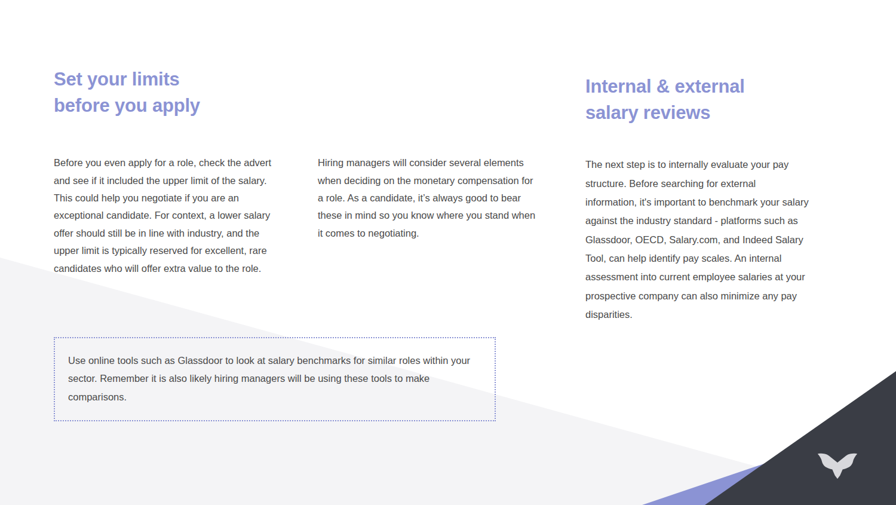Set your limits
before you apply
Before you even apply for a role, check the advert and see if it included the upper limit of the salary. This could help you negotiate if you are an exceptional candidate. For context, a lower salary offer should still be in line with industry, and the upper limit is typically reserved for excellent, rare candidates who will offer extra value to the role.
Hiring managers will consider several elements when deciding on the monetary compensation for a role. As a candidate, it’s always good to bear these in mind so you know where you stand when it comes to negotiating.
Use online tools such as Glassdoor to look at salary benchmarks for similar roles within your sector. Remember it is also likely hiring managers will be using these tools to make comparisons.
Internal & external
salary reviews
The next step is to internally evaluate your pay structure. Before searching for external information, it's important to benchmark your salary against the industry standard - platforms such as Glassdoor, OECD, Salary.com, and Indeed Salary Tool, can help identify pay scales. An internal assessment into current employee salaries at your prospective company can also minimize any pay disparities.